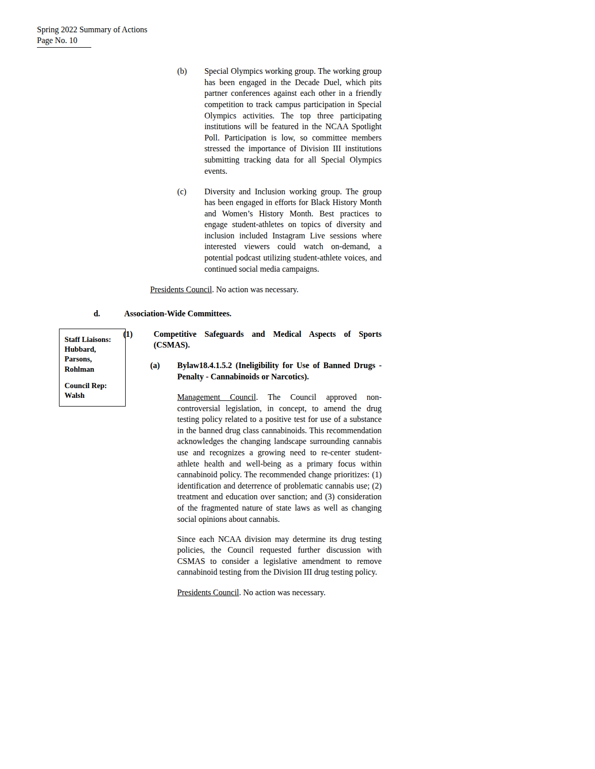Spring 2022 Summary of Actions
Page No. 10
(b)
Special Olympics working group. The working group has been engaged in the Decade Duel, which pits partner conferences against each other in a friendly competition to track campus participation in Special Olympics activities. The top three participating institutions will be featured in the NCAA Spotlight Poll. Participation is low, so committee members stressed the importance of Division III institutions submitting tracking data for all Special Olympics events.
(c)
Diversity and Inclusion working group. The group has been engaged in efforts for Black History Month and Women’s History Month. Best practices to engage student-athletes on topics of diversity and inclusion included Instagram Live sessions where interested viewers could watch on-demand, a potential podcast utilizing student-athlete voices, and continued social media campaigns.
Presidents Council. No action was necessary.
d.
Association-Wide Committees.
Staff Liaisons:
Hubbard, Parsons, Rohlman
Council Rep:
Walsh
(1)
Competitive Safeguards and Medical Aspects of Sports (CSMAS).
(a)
Bylaw18.4.1.5.2 (Ineligibility for Use of Banned Drugs - Penalty - Cannabinoids or Narcotics).
Management Council. The Council approved non-controversial legislation, in concept, to amend the drug testing policy related to a positive test for use of a substance in the banned drug class cannabinoids. This recommendation acknowledges the changing landscape surrounding cannabis use and recognizes a growing need to re-center student-athlete health and well-being as a primary focus within cannabinoid policy. The recommended change prioritizes: (1) identification and deterrence of problematic cannabis use; (2) treatment and education over sanction; and (3) consideration of the fragmented nature of state laws as well as changing social opinions about cannabis.
Since each NCAA division may determine its drug testing policies, the Council requested further discussion with CSMAS to consider a legislative amendment to remove cannabinoid testing from the Division III drug testing policy.
Presidents Council. No action was necessary.